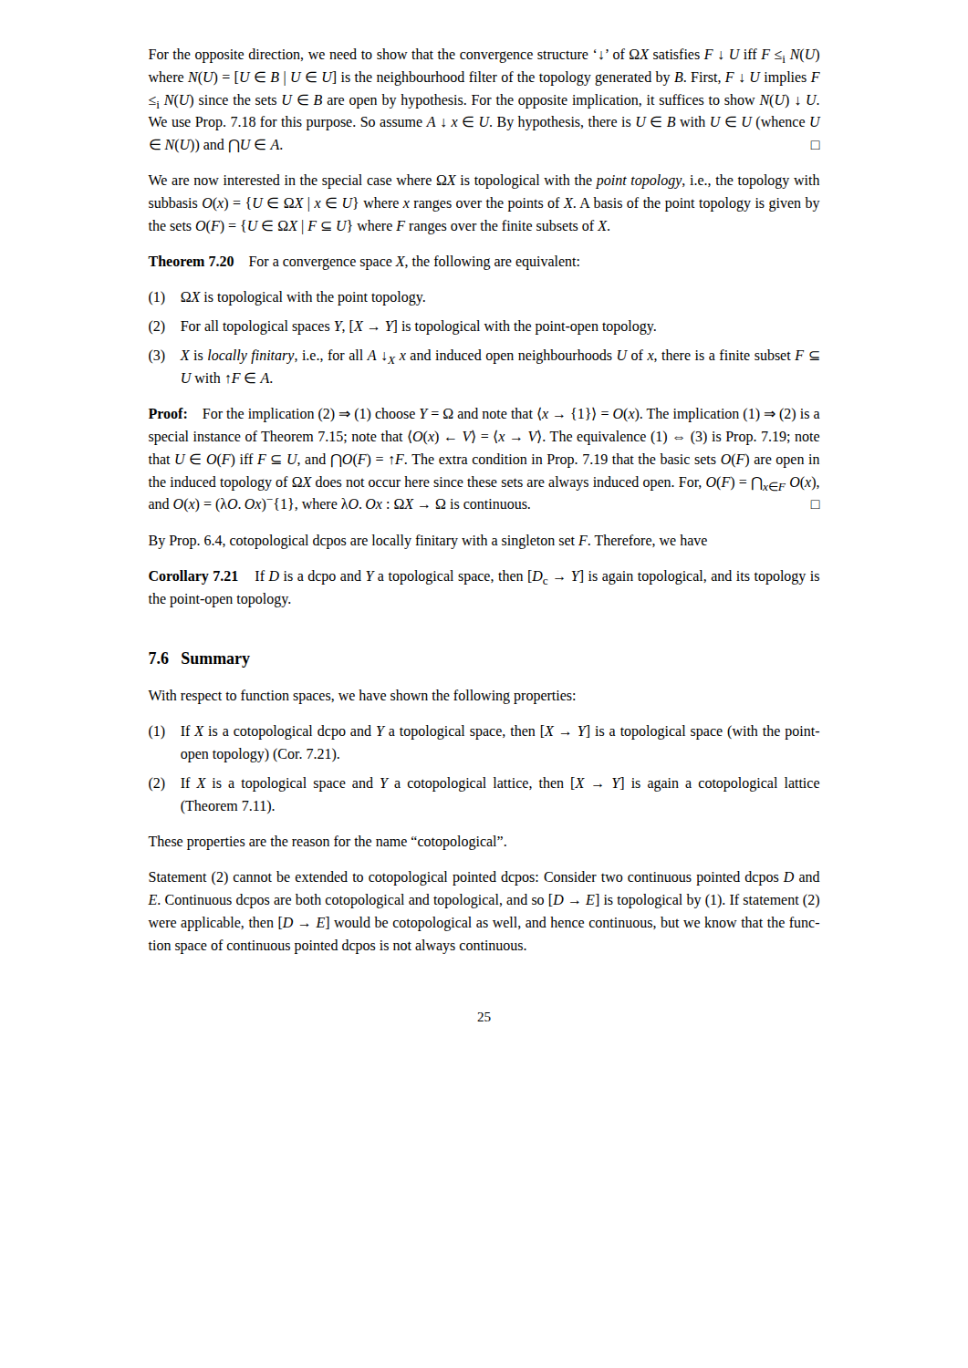For the opposite direction, we need to show that the convergence structure ‘↓’ of ΩX satisfies F ↓ U iff F ≤i N(U) where N(U) = [U ∈ B | U ∈ U] is the neighbourhood filter of the topology generated by B. First, F ↓ U implies F ≤i N(U) since the sets U ∈ B are open by hypothesis. For the opposite implication, it suffices to show N(U) ↓ U. We use Prop. 7.18 for this purpose. So assume A ↓ x ∈ U. By hypothesis, there is U ∈ B with U ∈ U (whence U ∈ N(U)) and ⋂U ∈ A. □
We are now interested in the special case where ΩX is topological with the point topology, i.e., the topology with subbasis O(x) = {U ∈ ΩX | x ∈ U} where x ranges over the points of X. A basis of the point topology is given by the sets O(F) = {U ∈ ΩX | F ⊆ U} where F ranges over the finite subsets of X.
Theorem 7.20 For a convergence space X, the following are equivalent:
(1) ΩX is topological with the point topology.
(2) For all topological spaces Y, [X → Y] is topological with the point-open topology.
(3) X is locally finitary, i.e., for all A ↓X x and induced open neighbourhoods U of x, there is a finite subset F ⊆ U with ↑F ∈ A.
Proof: For the implication (2) ⇒ (1) choose Y = Ω and note that ⟨x → {1}⟩ = O(x). The implication (1) ⇒ (2) is a special instance of Theorem 7.15; note that ⟨O(x) ← V⟩ = ⟨x → V⟩. The equivalence (1) ⇔ (3) is Prop. 7.19; note that U ∈ O(F) iff F ⊆ U, and ⋂O(F) = ↑F. The extra condition in Prop. 7.19 that the basic sets O(F) are open in the induced topology of ΩX does not occur here since these sets are always induced open. For, O(F) = ⋂x∈F O(x), and O(x) = (λO. Ox)−{1}, where λO. Ox : ΩX → Ω is continuous. □
By Prop. 6.4, cotopological dcpos are locally finitary with a singleton set F. Therefore, we have
Corollary 7.21 If D is a dcpo and Y a topological space, then [Dc → Y] is again topological, and its topology is the point-open topology.
7.6 Summary
With respect to function spaces, we have shown the following properties:
(1) If X is a cotopological dcpo and Y a topological space, then [X → Y] is a topological space (with the point-open topology) (Cor. 7.21).
(2) If X is a topological space and Y a cotopological lattice, then [X → Y] is again a cotopological lattice (Theorem 7.11).
These properties are the reason for the name “cotopological”.
Statement (2) cannot be extended to cotopological pointed dcpos: Consider two continuous pointed dcpos D and E. Continuous dcpos are both cotopological and topological, and so [D → E] is topological by (1). If statement (2) were applicable, then [D → E] would be cotopological as well, and hence continuous, but we know that the function space of continuous pointed dcpos is not always continuous.
25